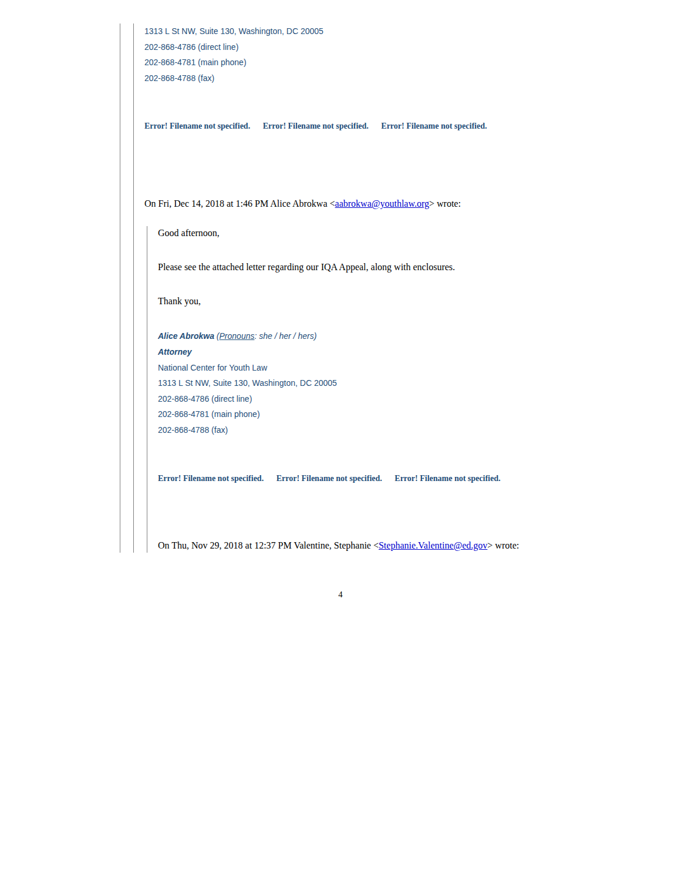1313 L St NW, Suite 130, Washington, DC 20005
202-868-4786 (direct line)
202-868-4781 (main phone)
202-868-4788 (fax)
Error! Filename not specified. Error! Filename not specified. Error! Filename not specified.
On Fri, Dec 14, 2018 at 1:46 PM Alice Abrokwa <aabrokwa@youthlaw.org> wrote:
Good afternoon,
Please see the attached letter regarding our IQA Appeal, along with enclosures.
Thank you,
Alice Abrokwa (Pronouns: she / her / hers)
Attorney
National Center for Youth Law
1313 L St NW, Suite 130, Washington, DC 20005
202-868-4786 (direct line)
202-868-4781 (main phone)
202-868-4788 (fax)
Error! Filename not specified. Error! Filename not specified. Error! Filename not specified.
On Thu, Nov 29, 2018 at 12:37 PM Valentine, Stephanie <Stephanie.Valentine@ed.gov> wrote:
4